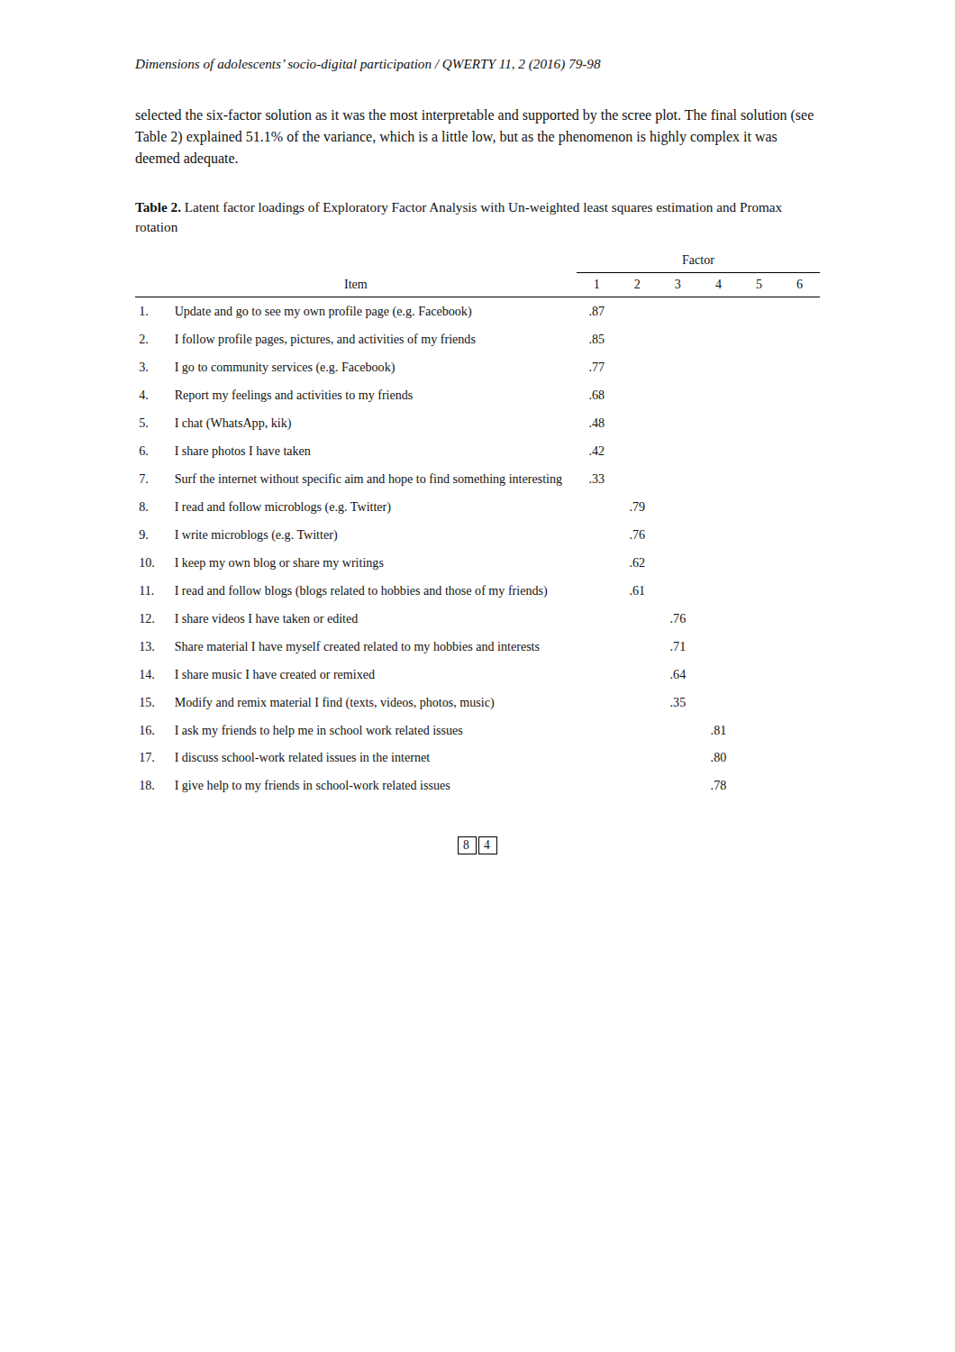Dimensions of adolescents’ socio-digital participation / QWERTY 11, 2 (2016) 79-98
selected the six-factor solution as it was the most interpretable and supported by the scree plot. The final solution (see Table 2) explained 51.1% of the variance, which is a little low, but as the phenomenon is highly complex it was deemed adequate.
Table 2. Latent factor loadings of Exploratory Factor Analysis with Un-weighted least squares estimation and Promax rotation
| | Factor |
| --- | --- |
| Item | 1 | 2 | 3 | 4 | 5 | 6 |
| 1. | Update and go to see my own profile page (e.g. Facebook) | .87 | | | | | |
| 2. | I follow profile pages, pictures, and activities of my friends | .85 | | | | | |
| 3. | I go to community services (e.g. Facebook) | .77 | | | | | |
| 4. | Report my feelings and activities to my friends | .68 | | | | | |
| 5. | I chat (WhatsApp, kik) | .48 | | | | | |
| 6. | I share photos I have taken | .42 | | | | | |
| 7. | Surf the internet without specific aim and hope to find something interesting | .33 | | | | | |
| 8. | I read and follow microblogs (e.g. Twitter) | | .79 | | | | |
| 9. | I write microblogs (e.g. Twitter) | | .76 | | | | |
| 10. | I keep my own blog or share my writings | | .62 | | | | |
| 11. | I read and follow blogs (blogs related to hobbies and those of my friends) | | .61 | | | | |
| 12. | I share videos I have taken or edited | | | .76 | | | |
| 13. | Share material I have myself created related to my hobbies and interests | | | .71 | | | |
| 14. | I share music I have created or remixed | | | .64 | | | |
| 15. | Modify and remix material I find (texts, videos, photos, music) | | | .35 | | | |
| 16. | I ask my friends to help me in school work related issues | | | | .81 | | |
| 17. | I discuss school-work related issues in the internet | | | | .80 | | |
| 18. | I give help to my friends in school-work related issues | | | | .78 | | |
84